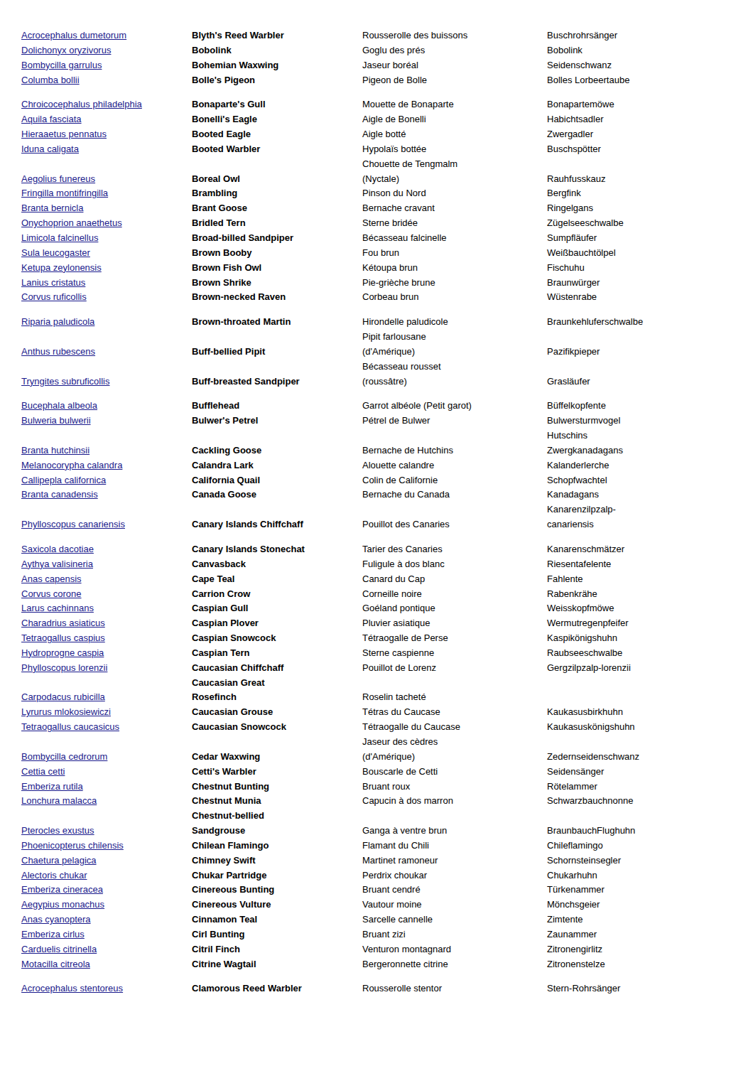| Acrocephalus dumetorum | Blyth's Reed Warbler | Rousserolle des buissons | Buschrohrsänger |
| Dolichonyx oryzivorus | Bobolink | Goglu des prés | Bobolink |
| Bombycilla garrulus | Bohemian Waxwing | Jaseur boréal | Seidenschwanz |
| Columba bollii | Bolle's Pigeon | Pigeon de Bolle | Bolles Lorbeertaube |
| Chroicocephalus philadelphia | Bonaparte's Gull | Mouette de Bonaparte | Bonapartemöwe |
| Aquila fasciata | Bonelli's Eagle | Aigle de Bonelli | Habichtsadler |
| Hieraaetus pennatus | Booted Eagle | Aigle botté | Zwergadler |
| Iduna caligata | Booted Warbler | Hypolaïs bottée | Buschspötter |
| | | Chouette de Tengmalm | |
| Aegolius funereus | Boreal Owl | (Nyctale) | Rauhfusskauz |
| Fringilla montifringilla | Brambling | Pinson du Nord | Bergfink |
| Branta bernicla | Brant Goose | Bernache cravant | Ringelgans |
| Onychoprion anaethetus | Bridled Tern | Sterne bridée | Zügelseeschwalbe |
| Limicola falcinellus | Broad-billed Sandpiper | Bécasseau falcinelle | Sumpfläufer |
| Sula leucogaster | Brown Booby | Fou brun | Weißbauchtölpel |
| Ketupa zeylonensis | Brown Fish Owl | Kétoupa brun | Fischuhu |
| Lanius cristatus | Brown Shrike | Pie-grièche brune | Braunwürger |
| Corvus ruficollis | Brown-necked Raven | Corbeau brun | Wüstenrabe |
| Riparia paludicola | Brown-throated Martin | Hirondelle paludicole | Braunkehluferschwalbe |
| | | Pipit farlousane | |
| Anthus rubescens | Buff-bellied Pipit | (d'Amérique) | Pazifikpieper |
| | | Bécasseau rousset | |
| Tryngites subruficollis | Buff-breasted Sandpiper | (roussâtre) | Grasläufer |
| Bucephala albeola | Bufflehead | Garrot albéole (Petit garot) | Büffelkopfente |
| Bulweria bulwerii | Bulwer's Petrel | Pétrel de Bulwer | Bulwersturmvogel |
| | | | Hutschins |
| Branta hutchinsii | Cackling Goose | Bernache de Hutchins | Zwergkanadagans |
| Melanocorypha calandra | Calandra Lark | Alouette calandre | Kalanderlerche |
| Callipepla californica | California Quail | Colin de Californie | Schopfwachtel |
| Branta canadensis | Canada Goose | Bernache du Canada | Kanadagans |
| | | | Kanarenzilpzalp- |
| Phylloscopus canariensis | Canary Islands Chiffchaff | Pouillot des Canaries | canariensis |
| Saxicola dacotiae | Canary Islands Stonechat | Tarier des Canaries | Kanarenschmätzer |
| Aythya valisineria | Canvasback | Fuligule à dos blanc | Riesentafelente |
| Anas capensis | Cape Teal | Canard du Cap | Fahlente |
| Corvus corone | Carrion Crow | Corneille noire | Rabenkrähe |
| Larus cachinnans | Caspian Gull | Goéland pontique | Weisskopfmöwe |
| Charadrius asiaticus | Caspian Plover | Pluvier asiatique | Wermutregenpfeifer |
| Tetraogallus caspius | Caspian Snowcock | Tétraogalle de Perse | Kaspikönigshuhn |
| Hydroprogne caspia | Caspian Tern | Sterne caspienne | Raubseeschwalbe |
| Phylloscopus lorenzii | Caucasian Chiffchaff | Pouillot de Lorenz | Gergzilpzalp-lorenzii |
| | Caucasian Great | | |
| Carpodacus rubicilla | Rosefinch | Roselin tacheté | |
| Lyrurus mlokosiewiczi | Caucasian Grouse | Tétras du Caucase | Kaukasusbirkhuhn |
| Tetraogallus caucasicus | Caucasian Snowcock | Tétraogalle du Caucase | Kaukasuskönigshuhn |
| | | Jaseur des cèdres | |
| Bombycilla cedrorum | Cedar Waxwing | (d'Amérique) | Zedernseidenschwanz |
| Cettia cetti | Cetti's Warbler | Bouscarle de Cetti | Seidensänger |
| Emberiza rutila | Chestnut Bunting | Bruant roux | Rötelammer |
| Lonchura malacca | Chestnut Munia | Capucin à dos marron | Schwarzbauchnonne |
| | Chestnut-bellied | | |
| Pterocles exustus | Sandgrouse | Ganga à ventre brun | BraunbauchFlughuhn |
| Phoenicopterus chilensis | Chilean Flamingo | Flamant du Chili | Chileflamingo |
| Chaetura pelagica | Chimney Swift | Martinet ramoneur | Schornsteinsegler |
| Alectoris chukar | Chukar Partridge | Perdrix choukar | Chukarhuhn |
| Emberiza cineracea | Cinereous Bunting | Bruant cendré | Türkenammer |
| Aegypius monachus | Cinereous Vulture | Vautour moine | Mönchsgeier |
| Anas cyanoptera | Cinnamon Teal | Sarcelle cannelle | Zimtente |
| Emberiza cirlus | Cirl Bunting | Bruant zizi | Zaunammer |
| Carduelis citrinella | Citril Finch | Venturon montagnard | Zitronengirlitz |
| Motacilla citreola | Citrine Wagtail | Bergeronnette citrine | Zitronenstelze |
| Acrocephalus stentoreus | Clamorous Reed Warbler | Rousserolle stentor | Stern-Rohrsänger |